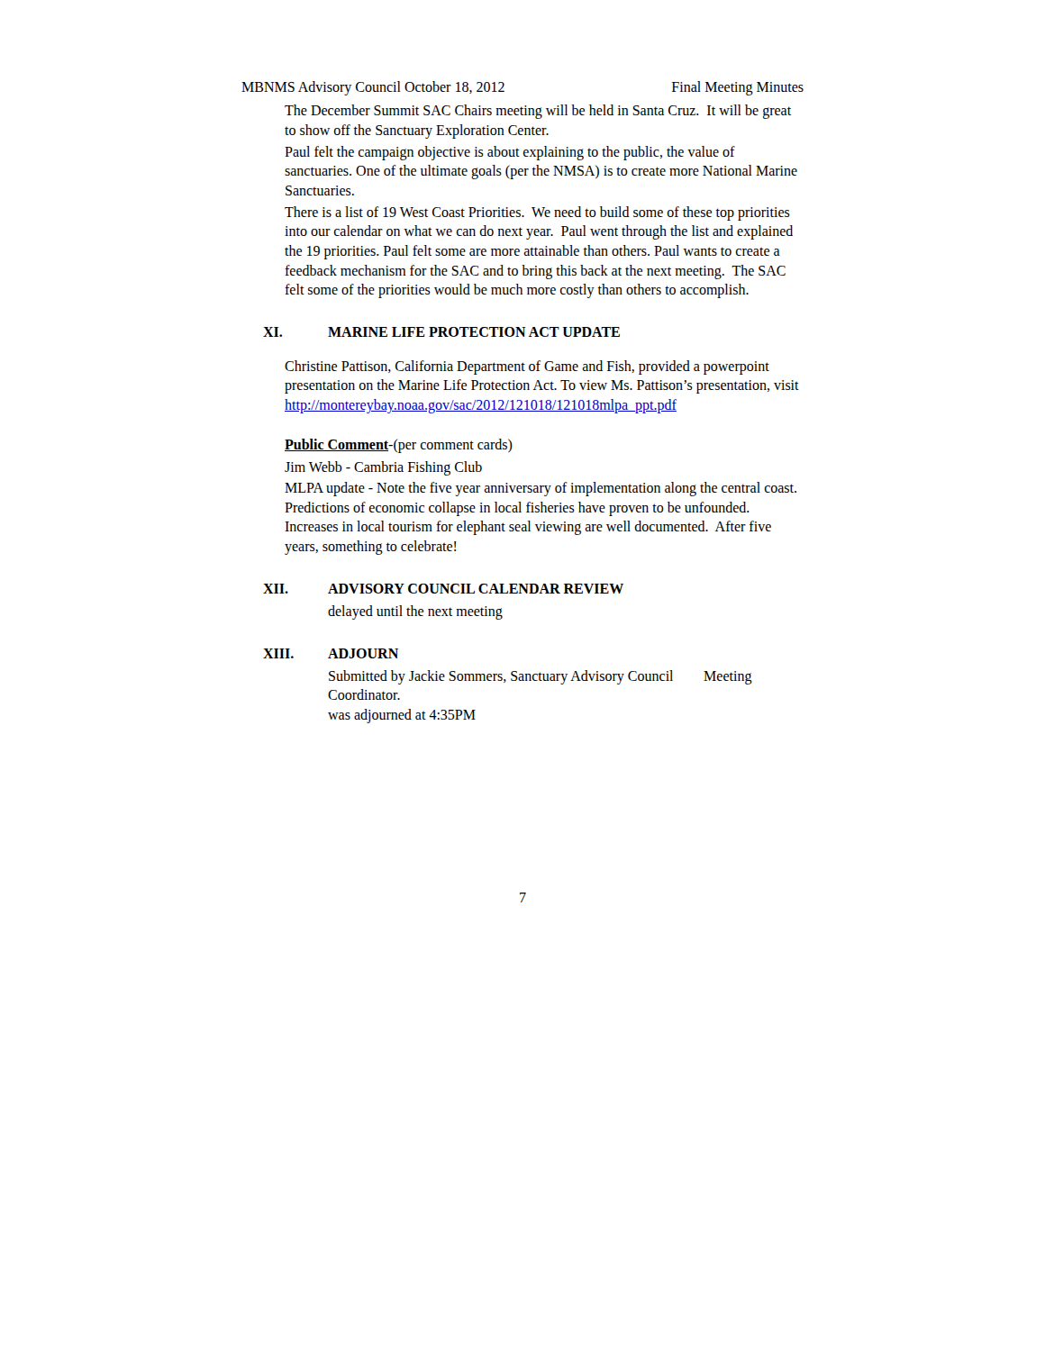MBNMS Advisory Council October 18, 2012
Final Meeting Minutes
The December Summit SAC Chairs meeting will be held in Santa Cruz. It will be great to show off the Sanctuary Exploration Center.
Paul felt the campaign objective is about explaining to the public, the value of sanctuaries. One of the ultimate goals (per the NMSA) is to create more National Marine Sanctuaries.
There is a list of 19 West Coast Priorities. We need to build some of these top priorities into our calendar on what we can do next year. Paul went through the list and explained the 19 priorities. Paul felt some are more attainable than others. Paul wants to create a feedback mechanism for the SAC and to bring this back at the next meeting. The SAC felt some of the priorities would be much more costly than others to accomplish.
XI.
Marine Life Protection Act Update
Christine Pattison, California Department of Game and Fish, provided a powerpoint presentation on the Marine Life Protection Act. To view Ms. Pattison’s presentation, visit http://montereybay.noaa.gov/sac/2012/121018/121018mlpa_ppt.pdf
Public Comment-(per comment cards)
Jim Webb - Cambria Fishing Club
MLPA update - Note the five year anniversary of implementation along the central coast. Predictions of economic collapse in local fisheries have proven to be unfounded. Increases in local tourism for elephant seal viewing are well documented. After five years, something to celebrate!
XII.
Advisory Council Calendar Review
delayed until the next meeting
XIII.
Adjourn
Submitted by Jackie Sommers, Sanctuary Advisory Council Coordinator. Meeting
was adjourned at 4:35PM
7